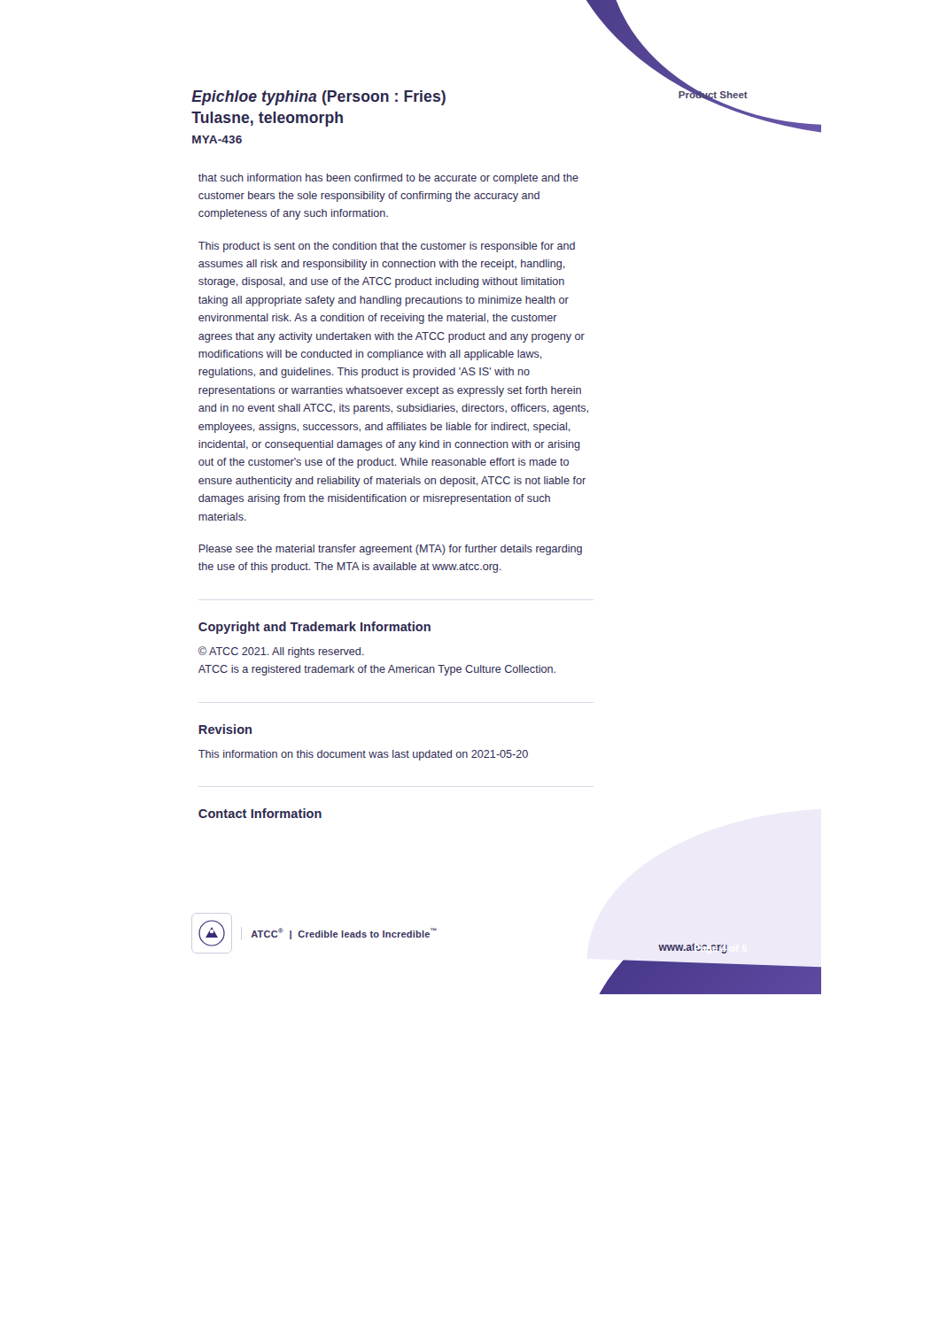Epichloe typhina (Persoon : Fries) Tulasne, teleomorph
MYA-436
Product Sheet
that such information has been confirmed to be accurate or complete and the customer bears the sole responsibility of confirming the accuracy and completeness of any such information.
This product is sent on the condition that the customer is responsible for and assumes all risk and responsibility in connection with the receipt, handling, storage, disposal, and use of the ATCC product including without limitation taking all appropriate safety and handling precautions to minimize health or environmental risk. As a condition of receiving the material, the customer agrees that any activity undertaken with the ATCC product and any progeny or modifications will be conducted in compliance with all applicable laws, regulations, and guidelines. This product is provided 'AS IS' with no representations or warranties whatsoever except as expressly set forth herein and in no event shall ATCC, its parents, subsidiaries, directors, officers, agents, employees, assigns, successors, and affiliates be liable for indirect, special, incidental, or consequential damages of any kind in connection with or arising out of the customer's use of the product. While reasonable effort is made to ensure authenticity and reliability of materials on deposit, ATCC is not liable for damages arising from the misidentification or misrepresentation of such materials.
Please see the material transfer agreement (MTA) for further details regarding the use of this product. The MTA is available at www.atcc.org.
Copyright and Trademark Information
© ATCC 2021. All rights reserved.
ATCC is a registered trademark of the American Type Culture Collection.
Revision
This information on this document was last updated on 2021-05-20
Contact Information
ATCC® | Credible leads to Incredible™
www.atcc.org
Page 4 of 5